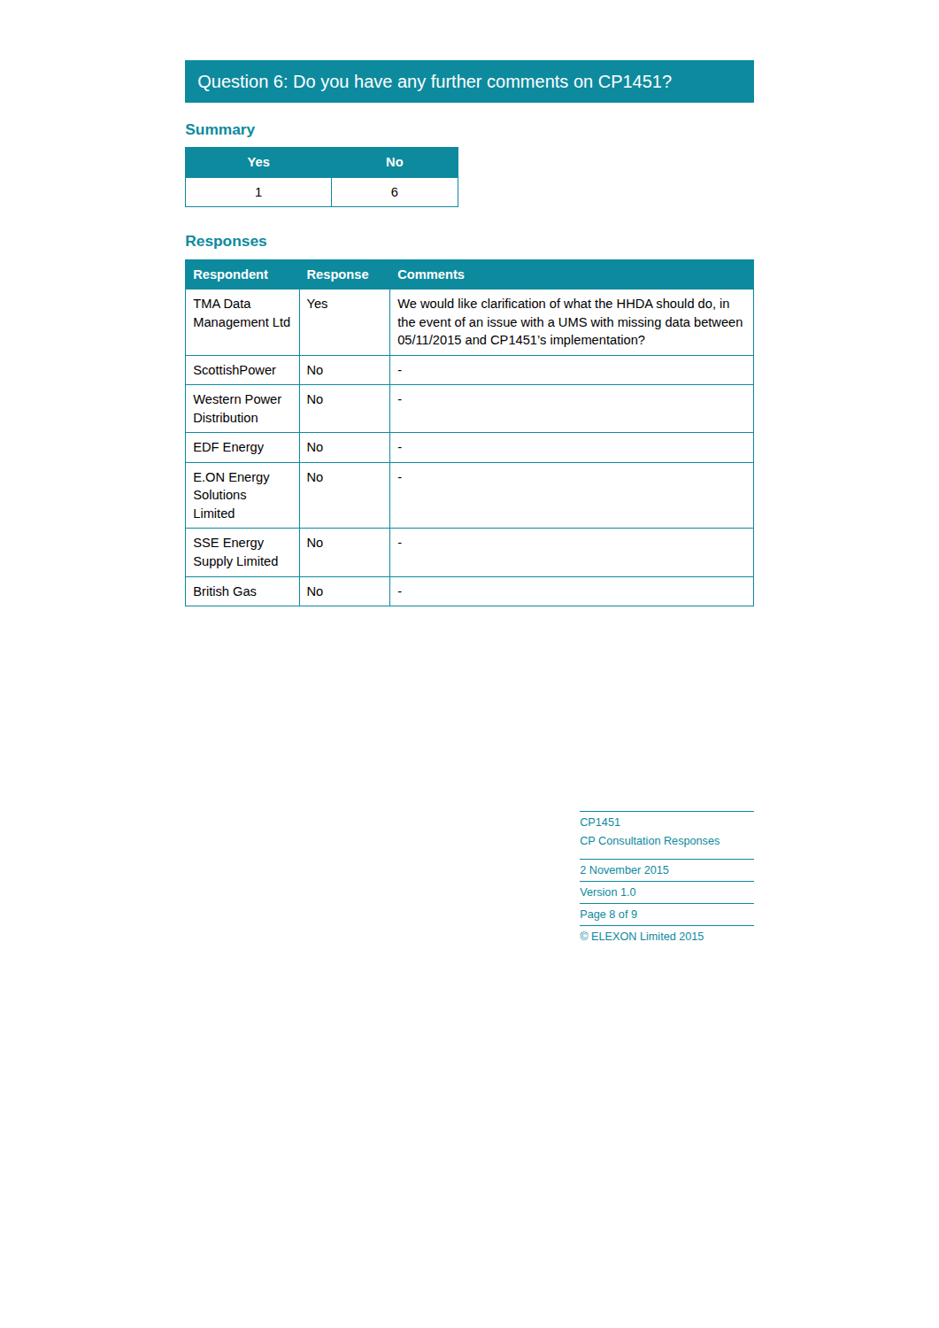Question 6: Do you have any further comments on CP1451?
Summary
| Yes | No |
| --- | --- |
| 1 | 6 |
Responses
| Respondent | Response | Comments |
| --- | --- | --- |
| TMA Data Management Ltd | Yes | We would like clarification of what the HHDA should do, in the event of an issue with a UMS with missing data between 05/11/2015 and CP1451’s implementation? |
| ScottishPower | No | - |
| Western Power Distribution | No | - |
| EDF Energy | No | - |
| E.ON Energy Solutions Limited | No | - |
| SSE Energy Supply Limited | No | - |
| British Gas | No | - |
CP1451
CP Consultation Responses
2 November 2015
Version 1.0
Page 8 of 9
© ELEXON Limited 2015